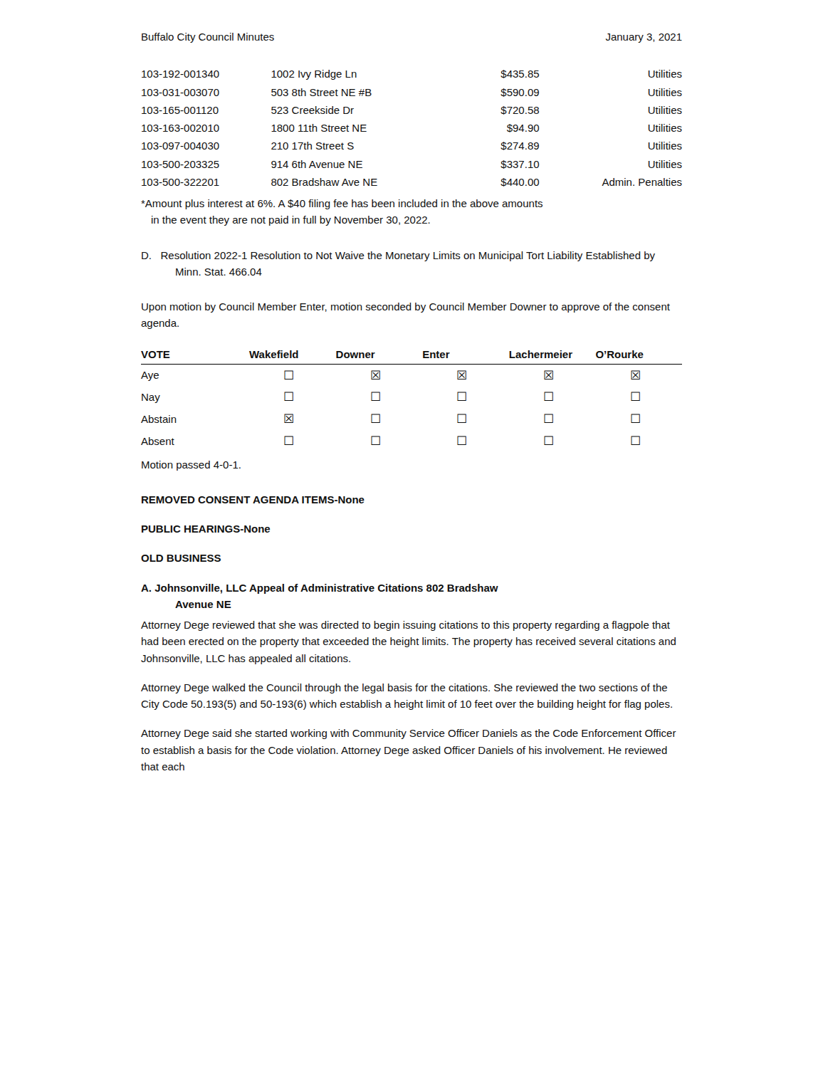Buffalo City Council Minutes January 3, 2021
| 103-192-001340 | 1002 Ivy Ridge Ln | $435.85 | Utilities |
| 103-031-003070 | 503 8th Street NE #B | $590.09 | Utilities |
| 103-165-001120 | 523 Creekside Dr | $720.58 | Utilities |
| 103-163-002010 | 1800 11th Street NE | $94.90 | Utilities |
| 103-097-004030 | 210 17th Street S | $274.89 | Utilities |
| 103-500-203325 | 914 6th Avenue NE | $337.10 | Utilities |
| 103-500-322201 | 802 Bradshaw Ave NE | $440.00 | Admin. Penalties |
*Amount plus interest at 6%. A $40 filing fee has been included in the above amounts in the event they are not paid in full by November 30, 2022.
D. Resolution 2022-1 Resolution to Not Waive the Monetary Limits on Municipal Tort Liability Established by Minn. Stat. 466.04
Upon motion by Council Member Enter, motion seconded by Council Member Downer to approve of the consent agenda.
| VOTE | Wakefield | Downer | Enter | Lachermeier | O’Rourke |
| --- | --- | --- | --- | --- | --- |
| Aye | | | | | |
| Nay | | | | | |
| Abstain | | | | | |
| Absent | | | | | |
Motion passed 4-0-1.
REMOVED CONSENT AGENDA ITEMS-None
PUBLIC HEARINGS-None
OLD BUSINESS
A. Johnsonville, LLC Appeal of Administrative Citations 802 Bradshaw Avenue NE
Attorney Dege reviewed that she was directed to begin issuing citations to this property regarding a flagpole that had been erected on the property that exceeded the height limits. The property has received several citations and Johnsonville, LLC has appealed all citations.
Attorney Dege walked the Council through the legal basis for the citations. She reviewed the two sections of the City Code 50.193(5) and 50-193(6) which establish a height limit of 10 feet over the building height for flag poles.
Attorney Dege said she started working with Community Service Officer Daniels as the Code Enforcement Officer to establish a basis for the Code violation. Attorney Dege asked Officer Daniels of his involvement. He reviewed that each